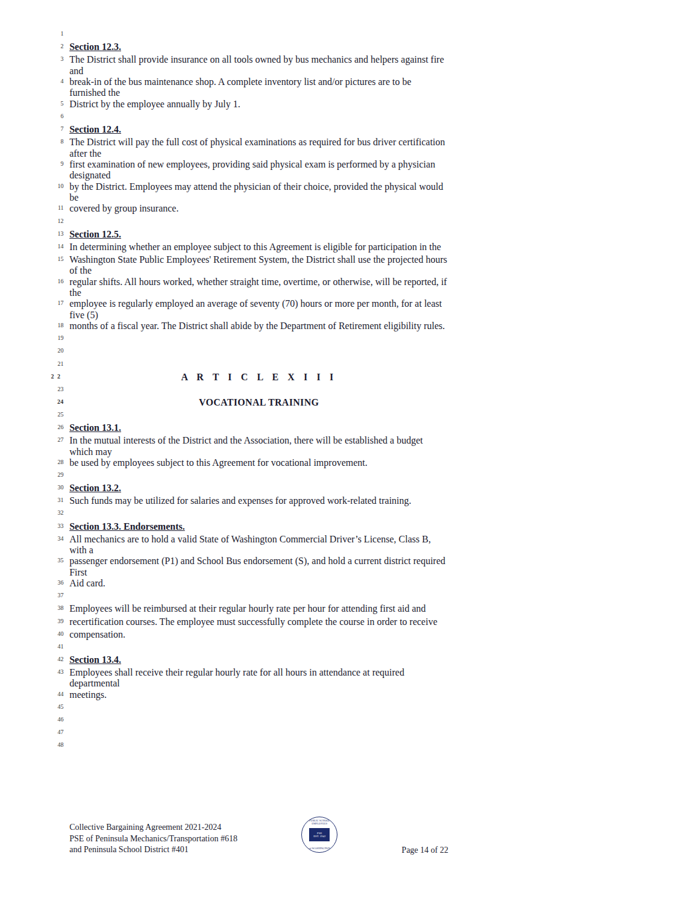Section 12.3.
The District shall provide insurance on all tools owned by bus mechanics and helpers against fire and
break-in of the bus maintenance shop. A complete inventory list and/or pictures are to be furnished the
District by the employee annually by July 1.
Section 12.4.
The District will pay the full cost of physical examinations as required for bus driver certification after the
first examination of new employees, providing said physical exam is performed by a physician designated
by the District. Employees may attend the physician of their choice, provided the physical would be
covered by group insurance.
Section 12.5.
In determining whether an employee subject to this Agreement is eligible for participation in the
Washington State Public Employees' Retirement System, the District shall use the projected hours of the
regular shifts. All hours worked, whether straight time, overtime, or otherwise, will be reported, if the
employee is regularly employed an average of seventy (70) hours or more per month, for at least five (5)
months of a fiscal year. The District shall abide by the Department of Retirement eligibility rules.
A R T I C L E X I I I
VOCATIONAL TRAINING
Section 13.1.
In the mutual interests of the District and the Association, there will be established a budget which may
be used by employees subject to this Agreement for vocational improvement.
Section 13.2.
Such funds may be utilized for salaries and expenses for approved work-related training.
Section 13.3. Endorsements.
All mechanics are to hold a valid State of Washington Commercial Driver’s License, Class B, with a
passenger endorsement (P1) and School Bus endorsement (S), and hold a current district required First
Aid card.
Employees will be reimbursed at their regular hourly rate per hour for attending first aid and
recertification courses. The employee must successfully complete the course in order to receive
compensation.
Section 13.4.
Employees shall receive their regular hourly rate for all hours in attendance at required departmental
meetings.
Collective Bargaining Agreement 2021-2024
PSE of Peninsula Mechanics/Transportation #618
and Peninsula School District #401
PSE
EST. 1942
Page 14 of 22